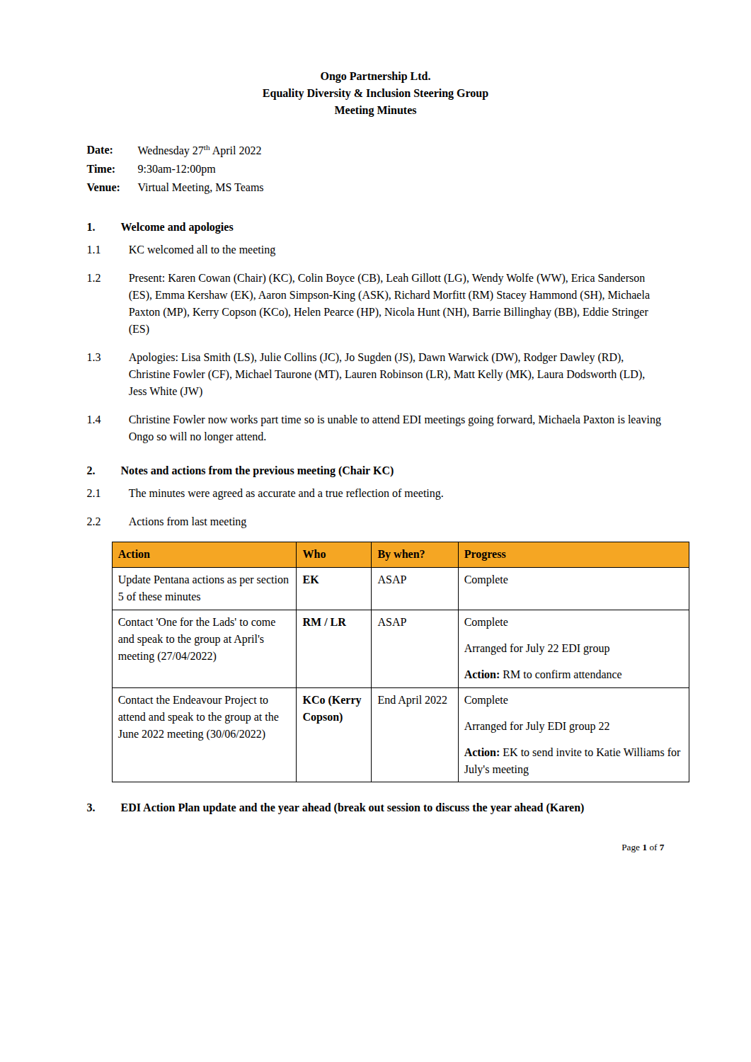Ongo Partnership Ltd.
Equality Diversity & Inclusion Steering Group
Meeting Minutes
Date: Wednesday 27th April 2022
Time: 9:30am-12:00pm
Venue: Virtual Meeting, MS Teams
1. Welcome and apologies
1.1
KC welcomed all to the meeting
1.2
Present: Karen Cowan (Chair) (KC), Colin Boyce (CB), Leah Gillott (LG), Wendy Wolfe (WW), Erica Sanderson (ES), Emma Kershaw (EK), Aaron Simpson-King (ASK), Richard Morfitt (RM) Stacey Hammond (SH), Michaela Paxton (MP), Kerry Copson (KCo), Helen Pearce (HP), Nicola Hunt (NH), Barrie Billinghay (BB), Eddie Stringer (ES)
1.3
Apologies: Lisa Smith (LS), Julie Collins (JC), Jo Sugden (JS), Dawn Warwick (DW), Rodger Dawley (RD), Christine Fowler (CF), Michael Taurone (MT), Lauren Robinson (LR), Matt Kelly (MK), Laura Dodsworth (LD), Jess White (JW)
1.4
Christine Fowler now works part time so is unable to attend EDI meetings going forward, Michaela Paxton is leaving Ongo so will no longer attend.
2. Notes and actions from the previous meeting (Chair KC)
2.1
The minutes were agreed as accurate and a true reflection of meeting.
2.2
Actions from last meeting
| Action | Who | By when? | Progress |
| --- | --- | --- | --- |
| Update Pentana actions as per section 5 of these minutes | EK | ASAP | Complete |
| Contact 'One for the Lads' to come and speak to the group at April's meeting (27/04/2022) | RM / LR | ASAP | Complete Arranged for July 22 EDI group Action: RM to confirm attendance |
| Contact the Endeavour Project to attend and speak to the group at the June 2022 meeting (30/06/2022) | KCo (Kerry Copson) | End April 2022 | Complete Arranged for July EDI group 22 Action: EK to send invite to Katie Williams for July's meeting |
3. EDI Action Plan update and the year ahead (break out session to discuss the year ahead (Karen)
Page 1 of 7